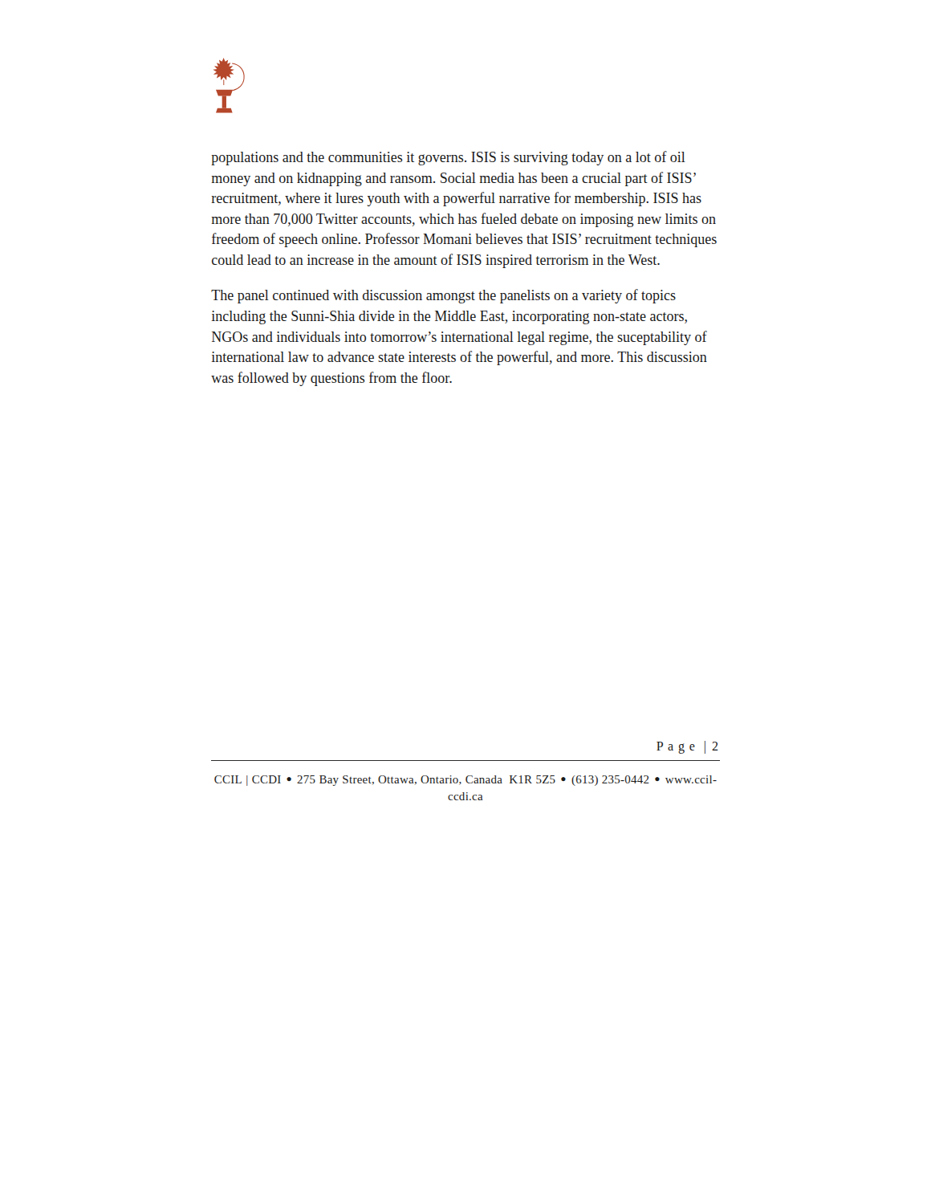populations and the communities it governs. ISIS is surviving today on a lot of oil money and on kidnapping and ransom. Social media has been a crucial part of ISIS’ recruitment, where it lures youth with a powerful narrative for membership. ISIS has more than 70,000 Twitter accounts, which has fueled debate on imposing new limits on freedom of speech online. Professor Momani believes that ISIS’ recruitment techniques could lead to an increase in the amount of ISIS inspired terrorism in the West.
The panel continued with discussion amongst the panelists on a variety of topics including the Sunni-Shia divide in the Middle East, incorporating non-state actors, NGOs and individuals into tomorrow’s international legal regime, the suceptability of international law to advance state interests of the powerful, and more. This discussion was followed by questions from the floor.
P a g e | 2
CCIL|CCDI●275 Bay Street, Ottawa, Ontario, Canada K1R 5Z5●(613) 235-0442●www.ccil-ccdi.ca